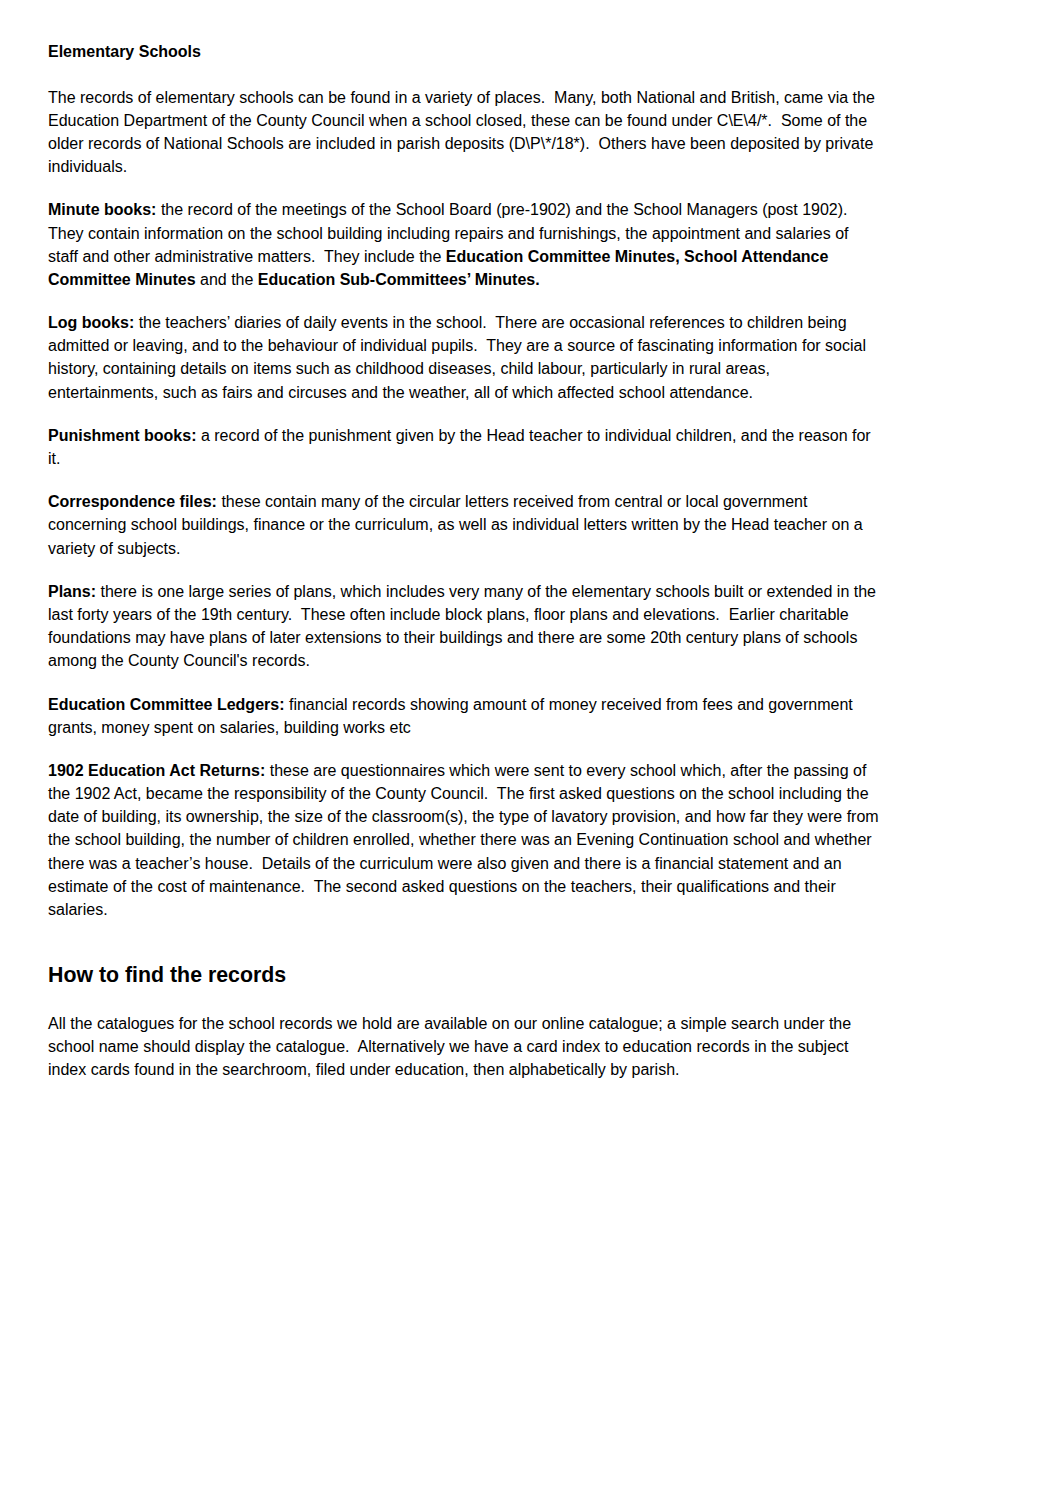Elementary Schools
The records of elementary schools can be found in a variety of places. Many, both National and British, came via the Education Department of the County Council when a school closed, these can be found under C\E\4/*. Some of the older records of National Schools are included in parish deposits (D\P\*/18*). Others have been deposited by private individuals.
Minute books: the record of the meetings of the School Board (pre-1902) and the School Managers (post 1902). They contain information on the school building including repairs and furnishings, the appointment and salaries of staff and other administrative matters. They include the Education Committee Minutes, School Attendance Committee Minutes and the Education Sub-Committees’ Minutes.
Log books: the teachers’ diaries of daily events in the school. There are occasional references to children being admitted or leaving, and to the behaviour of individual pupils. They are a source of fascinating information for social history, containing details on items such as childhood diseases, child labour, particularly in rural areas, entertainments, such as fairs and circuses and the weather, all of which affected school attendance.
Punishment books: a record of the punishment given by the Head teacher to individual children, and the reason for it.
Correspondence files: these contain many of the circular letters received from central or local government concerning school buildings, finance or the curriculum, as well as individual letters written by the Head teacher on a variety of subjects.
Plans: there is one large series of plans, which includes very many of the elementary schools built or extended in the last forty years of the 19th century. These often include block plans, floor plans and elevations. Earlier charitable foundations may have plans of later extensions to their buildings and there are some 20th century plans of schools among the County Council's records.
Education Committee Ledgers: financial records showing amount of money received from fees and government grants, money spent on salaries, building works etc
1902 Education Act Returns: these are questionnaires which were sent to every school which, after the passing of the 1902 Act, became the responsibility of the County Council. The first asked questions on the school including the date of building, its ownership, the size of the classroom(s), the type of lavatory provision, and how far they were from the school building, the number of children enrolled, whether there was an Evening Continuation school and whether there was a teacher’s house. Details of the curriculum were also given and there is a financial statement and an estimate of the cost of maintenance. The second asked questions on the teachers, their qualifications and their salaries.
How to find the records
All the catalogues for the school records we hold are available on our online catalogue; a simple search under the school name should display the catalogue. Alternatively we have a card index to education records in the subject index cards found in the searchroom, filed under education, then alphabetically by parish.